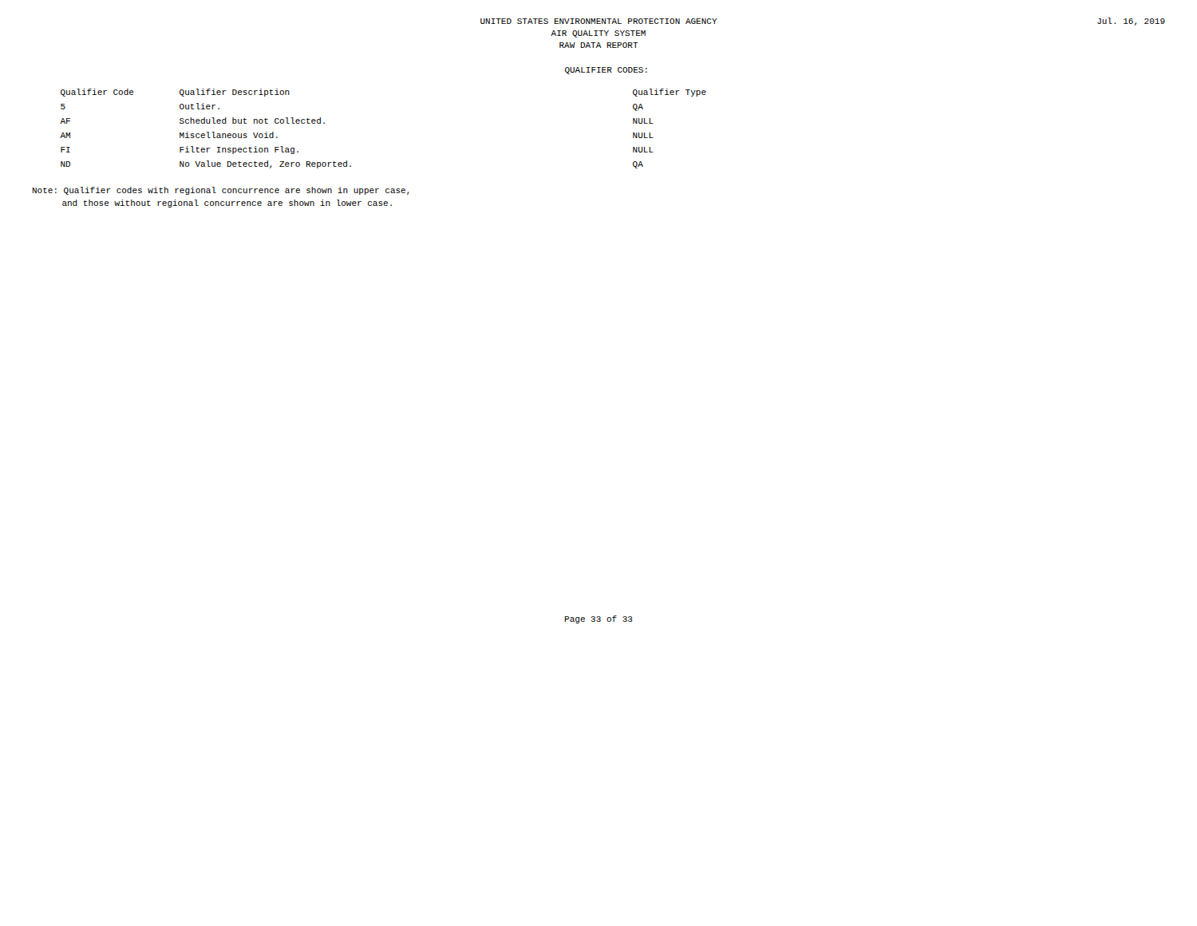Jul. 16, 2019
UNITED STATES ENVIRONMENTAL PROTECTION AGENCY
AIR QUALITY SYSTEM
RAW DATA REPORT
QUALIFIER CODES:
| Qualifier Code | Qualifier Description | Qualifier Type |
| --- | --- | --- |
| 5 | Outlier. | QA |
| AF | Scheduled but not Collected. | NULL |
| AM | Miscellaneous Void. | NULL |
| FI | Filter Inspection Flag. | NULL |
| ND | No Value Detected, Zero Reported. | QA |
Note: Qualifier codes with regional concurrence are shown in upper case, and those without regional concurrence are shown in lower case.
Page 33 of 33